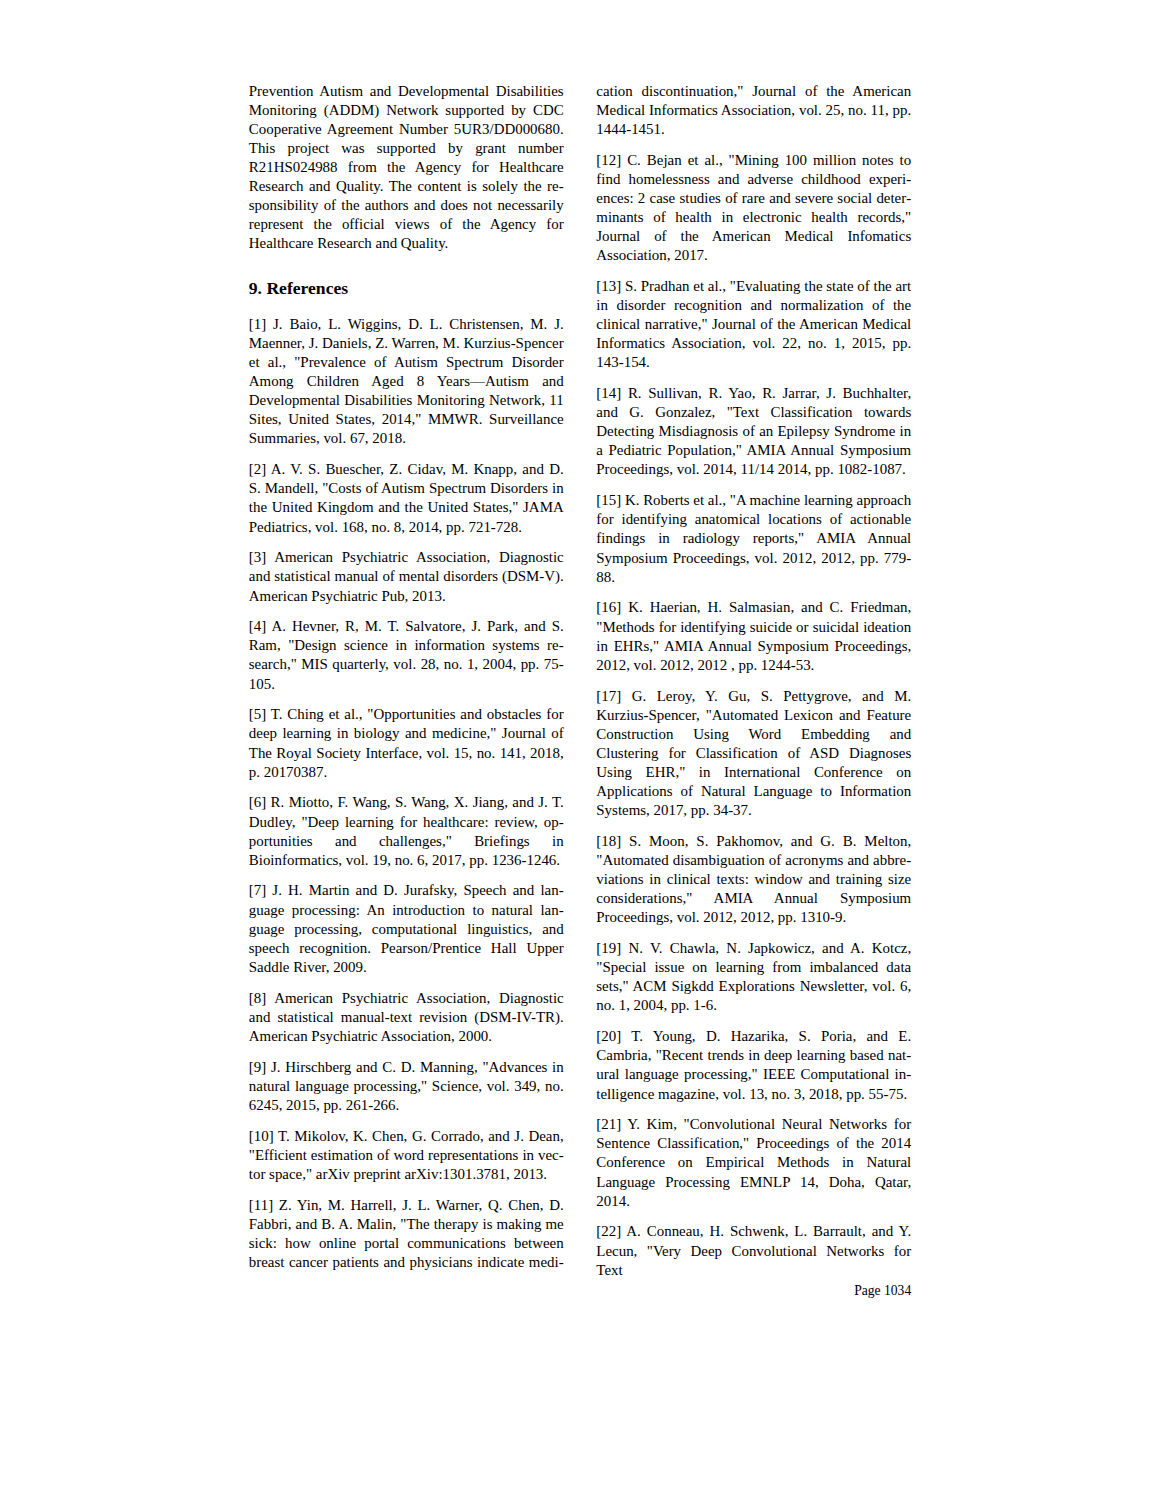Prevention Autism and Developmental Disabilities Monitoring (ADDM) Network supported by CDC Cooperative Agreement Number 5UR3/DD000680. This project was supported by grant number R21HS024988 from the Agency for Healthcare Research and Quality. The content is solely the responsibility of the authors and does not necessarily represent the official views of the Agency for Healthcare Research and Quality.
9. References
[1] J. Baio, L. Wiggins, D. L. Christensen, M. J. Maenner, J. Daniels, Z. Warren, M. Kurzius-Spencer et al., "Prevalence of Autism Spectrum Disorder Among Children Aged 8 Years—Autism and Developmental Disabilities Monitoring Network, 11 Sites, United States, 2014," MMWR. Surveillance Summaries, vol. 67, 2018.
[2] A. V. S. Buescher, Z. Cidav, M. Knapp, and D. S. Mandell, "Costs of Autism Spectrum Disorders in the United Kingdom and the United States," JAMA Pediatrics, vol. 168, no. 8, 2014, pp. 721-728.
[3] American Psychiatric Association, Diagnostic and statistical manual of mental disorders (DSM-V). American Psychiatric Pub, 2013.
[4] A. Hevner, R, M. T. Salvatore, J. Park, and S. Ram, "Design science in information systems research," MIS quarterly, vol. 28, no. 1, 2004, pp. 75-105.
[5] T. Ching et al., "Opportunities and obstacles for deep learning in biology and medicine," Journal of The Royal Society Interface, vol. 15, no. 141, 2018, p. 20170387.
[6] R. Miotto, F. Wang, S. Wang, X. Jiang, and J. T. Dudley, "Deep learning for healthcare: review, opportunities and challenges," Briefings in Bioinformatics, vol. 19, no. 6, 2017, pp. 1236-1246.
[7] J. H. Martin and D. Jurafsky, Speech and language processing: An introduction to natural language processing, computational linguistics, and speech recognition. Pearson/Prentice Hall Upper Saddle River, 2009.
[8] American Psychiatric Association, Diagnostic and statistical manual-text revision (DSM-IV-TR). American Psychiatric Association, 2000.
[9] J. Hirschberg and C. D. Manning, "Advances in natural language processing," Science, vol. 349, no. 6245, 2015, pp. 261-266.
[10] T. Mikolov, K. Chen, G. Corrado, and J. Dean, "Efficient estimation of word representations in vector space," arXiv preprint arXiv:1301.3781, 2013.
[11] Z. Yin, M. Harrell, J. L. Warner, Q. Chen, D. Fabbri, and B. A. Malin, "The therapy is making me sick: how online portal communications between breast cancer patients and physicians indicate medication discontinuation," Journal of the American Medical Informatics Association, vol. 25, no. 11, pp. 1444-1451.
[12] C. Bejan et al., "Mining 100 million notes to find homelessness and adverse childhood experiences: 2 case studies of rare and severe social determinants of health in electronic health records," Journal of the American Medical Infomatics Association, 2017.
[13] S. Pradhan et al., "Evaluating the state of the art in disorder recognition and normalization of the clinical narrative," Journal of the American Medical Informatics Association, vol. 22, no. 1, 2015, pp. 143-154.
[14] R. Sullivan, R. Yao, R. Jarrar, J. Buchhalter, and G. Gonzalez, "Text Classification towards Detecting Misdiagnosis of an Epilepsy Syndrome in a Pediatric Population," AMIA Annual Symposium Proceedings, vol. 2014, 11/14 2014, pp. 1082-1087.
[15] K. Roberts et al., "A machine learning approach for identifying anatomical locations of actionable findings in radiology reports," AMIA Annual Symposium Proceedings, vol. 2012, 2012, pp. 779-88.
[16] K. Haerian, H. Salmasian, and C. Friedman, "Methods for identifying suicide or suicidal ideation in EHRs," AMIA Annual Symposium Proceedings, 2012, vol. 2012, 2012 , pp. 1244-53.
[17] G. Leroy, Y. Gu, S. Pettygrove, and M. Kurzius-Spencer, "Automated Lexicon and Feature Construction Using Word Embedding and Clustering for Classification of ASD Diagnoses Using EHR," in International Conference on Applications of Natural Language to Information Systems, 2017, pp. 34-37.
[18] S. Moon, S. Pakhomov, and G. B. Melton, "Automated disambiguation of acronyms and abbreviations in clinical texts: window and training size considerations," AMIA Annual Symposium Proceedings, vol. 2012, 2012, pp. 1310-9.
[19] N. V. Chawla, N. Japkowicz, and A. Kotcz, "Special issue on learning from imbalanced data sets," ACM Sigkdd Explorations Newsletter, vol. 6, no. 1, 2004, pp. 1-6.
[20] T. Young, D. Hazarika, S. Poria, and E. Cambria, "Recent trends in deep learning based natural language processing," IEEE Computational intelligence magazine, vol. 13, no. 3, 2018, pp. 55-75.
[21] Y. Kim, "Convolutional Neural Networks for Sentence Classification," Proceedings of the 2014 Conference on Empirical Methods in Natural Language Processing EMNLP 14, Doha, Qatar, 2014.
[22] A. Conneau, H. Schwenk, L. Barrault, and Y. Lecun, "Very Deep Convolutional Networks for Text
Page 1034